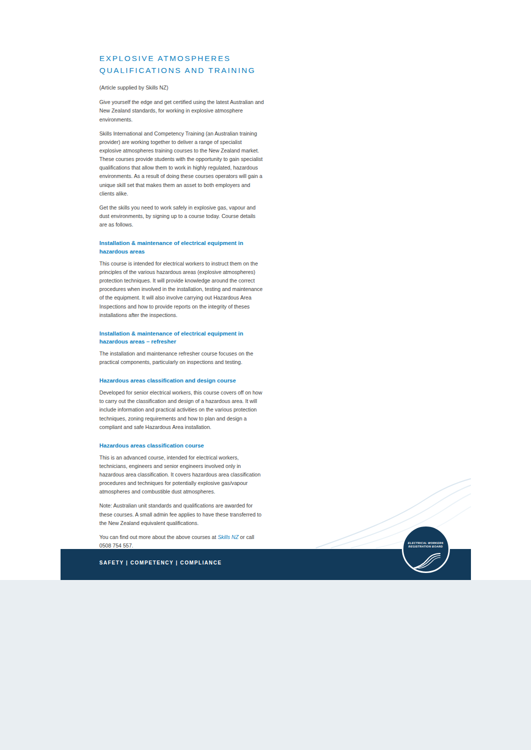Explosive Atmospheres
Qualifications and Training
(Article supplied by Skills NZ)
Give yourself the edge and get certified using the latest Australian and New Zealand standards, for working in explosive atmosphere environments.
Skills International and Competency Training (an Australian training provider) are working together to deliver a range of specialist explosive atmospheres training courses to the New Zealand market. These courses provide students with the opportunity to gain specialist qualifications that allow them to work in highly regulated, hazardous environments. As a result of doing these courses operators will gain a unique skill set that makes them an asset to both employers and clients alike.
Get the skills you need to work safely in explosive gas, vapour and dust environments, by signing up to a course today. Course details are as follows.
Installation & maintenance of electrical equipment in hazardous areas
This course is intended for electrical workers to instruct them on the principles of the various hazardous areas (explosive atmospheres) protection techniques. It will provide knowledge around the correct procedures when involved in the installation, testing and maintenance of the equipment. It will also involve carrying out Hazardous Area Inspections and how to provide reports on the integrity of theses installations after the inspections.
Installation & maintenance of electrical equipment in hazardous areas – refresher
The installation and maintenance refresher course focuses on the practical components, particularly on inspections and testing.
Hazardous areas classification and design course
Developed for senior electrical workers, this course covers off on how to carry out the classification and design of a hazardous area. It will include information and practical activities on the various protection techniques, zoning requirements and how to plan and design a compliant and safe Hazardous Area installation.
Hazardous areas classification course
This is an advanced course, intended for electrical workers, technicians, engineers and senior engineers involved only in hazardous area classification. It covers hazardous area classification procedures and techniques for potentially explosive gas/vapour atmospheres and combustible dust atmospheres.
Note: Australian unit standards and qualifications are awarded for these courses. A small admin fee applies to have these transferred to the New Zealand equivalent qualifications.
You can find out more about the above courses at Skills NZ or call 0508 754 557.
Safety | Competency | Compliance
Electrical Workers
Registration Board